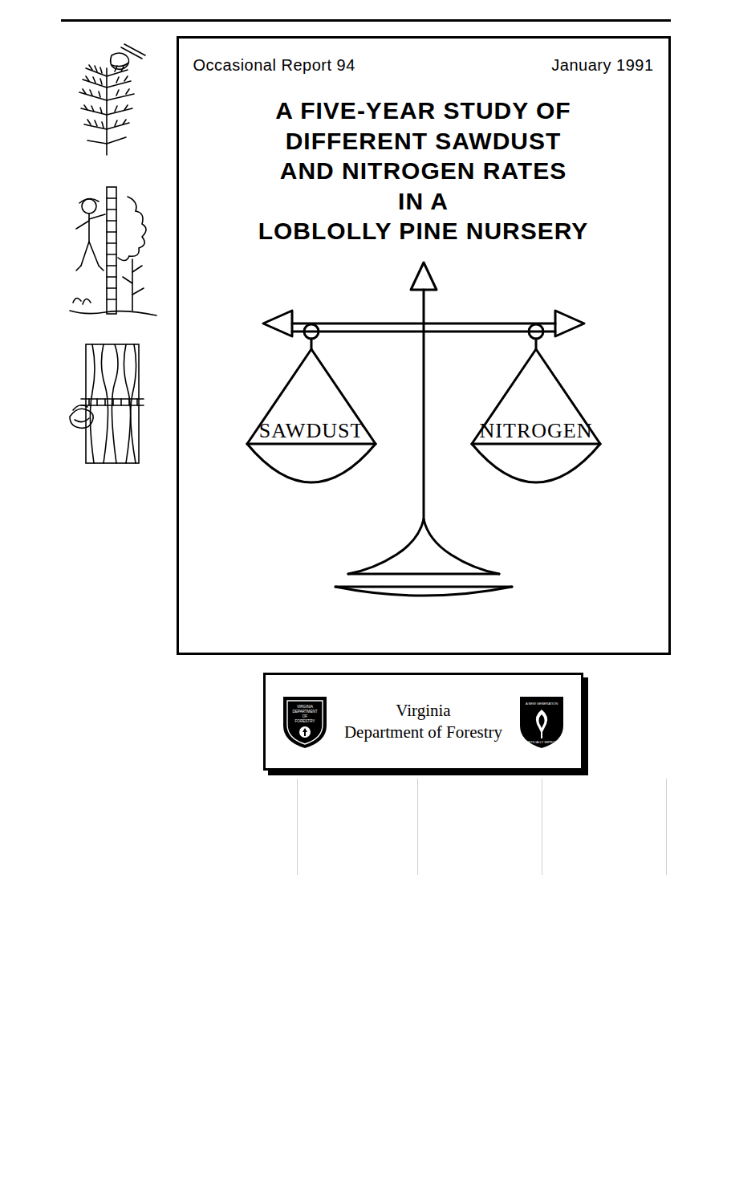Occasional Report 94 January 1991
A FIVE-YEAR STUDY OF
DIFFERENT SAWDUST
AND NITROGEN RATES
IN A
LOBLOLLY PINE NURSERY
Balance scale weighing sawdust against nitrogen A two-pan balance scale. The left pan is labeled SAWDUST and the right pan is labeled NITROGEN. SAWDUST NITROGEN
VIRGINIA DEPARTMENT OF FORESTRY
Virginia
Department of Forestry
A NEW GENERATION GENETICALLY IMPROVED
Cover page of Occasional Report 94, January 1991, published by the Virginia Department of Forestry.